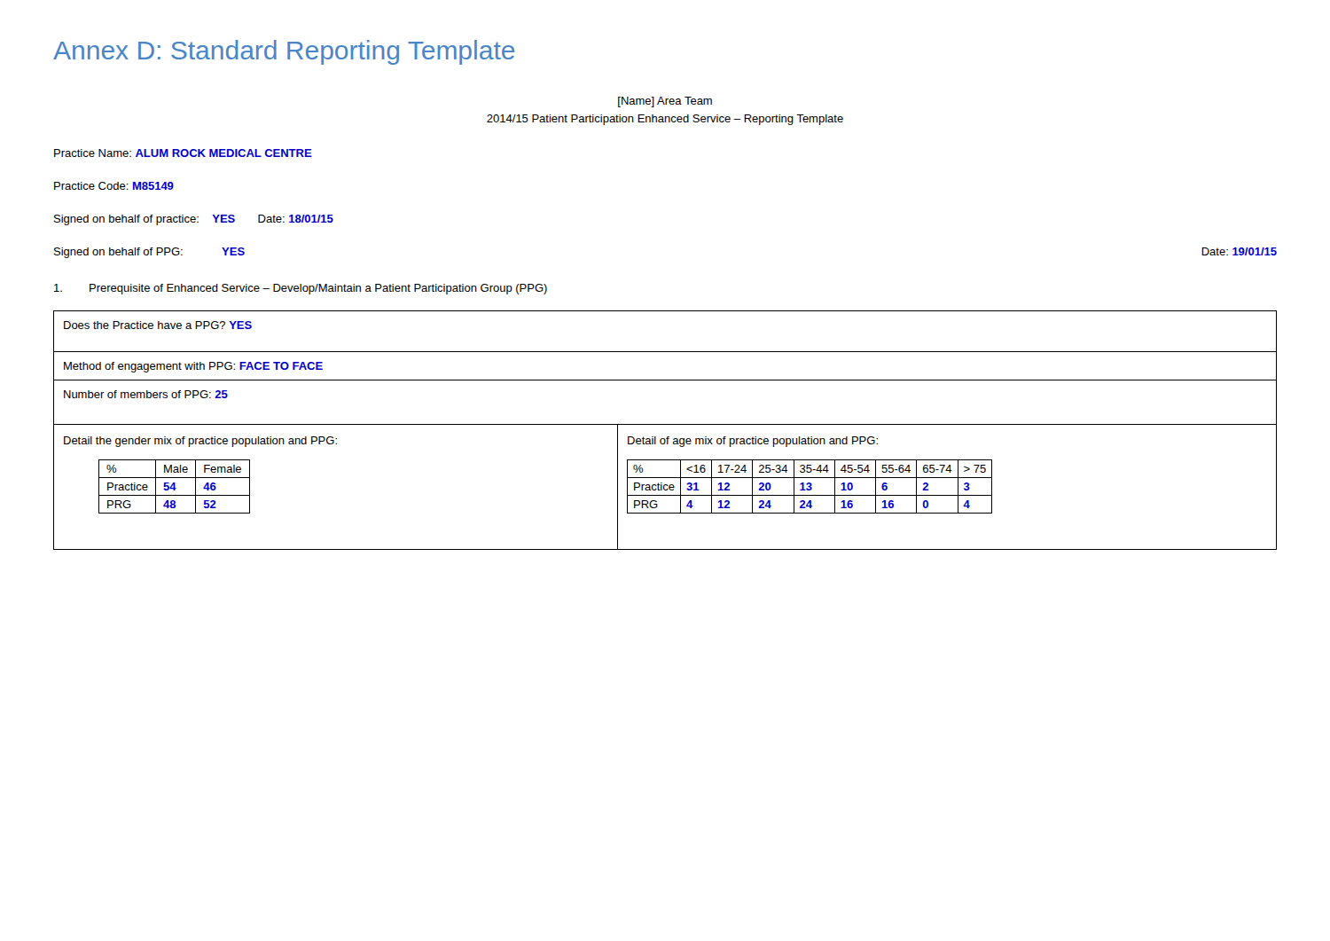Annex D: Standard Reporting Template
[Name] Area Team
2014/15 Patient Participation Enhanced Service – Reporting Template
Practice Name: ALUM ROCK MEDICAL CENTRE
Practice Code: M85149
Signed on behalf of practice: YES Date: 18/01/15
Signed on behalf of PPG: YES Date: 19/01/15
1. Prerequisite of Enhanced Service – Develop/Maintain a Patient Participation Group (PPG)
Does the Practice have a PPG? YES
Method of engagement with PPG: FACE TO FACE
Number of members of PPG: 25
Detail the gender mix of practice population and PPG:
| % | Male | Female |
| --- | --- | --- |
| Practice | 54 | 46 |
| PRG | 48 | 52 |
Detail of age mix of practice population and PPG:
| % | <16 | 17-24 | 25-34 | 35-44 | 45-54 | 55-64 | 65-74 | > 75 |
| --- | --- | --- | --- | --- | --- | --- | --- | --- |
| Practice | 31 | 12 | 20 | 13 | 10 | 6 | 2 | 3 |
| PRG | 4 | 12 | 24 | 24 | 16 | 16 | 0 | 4 |